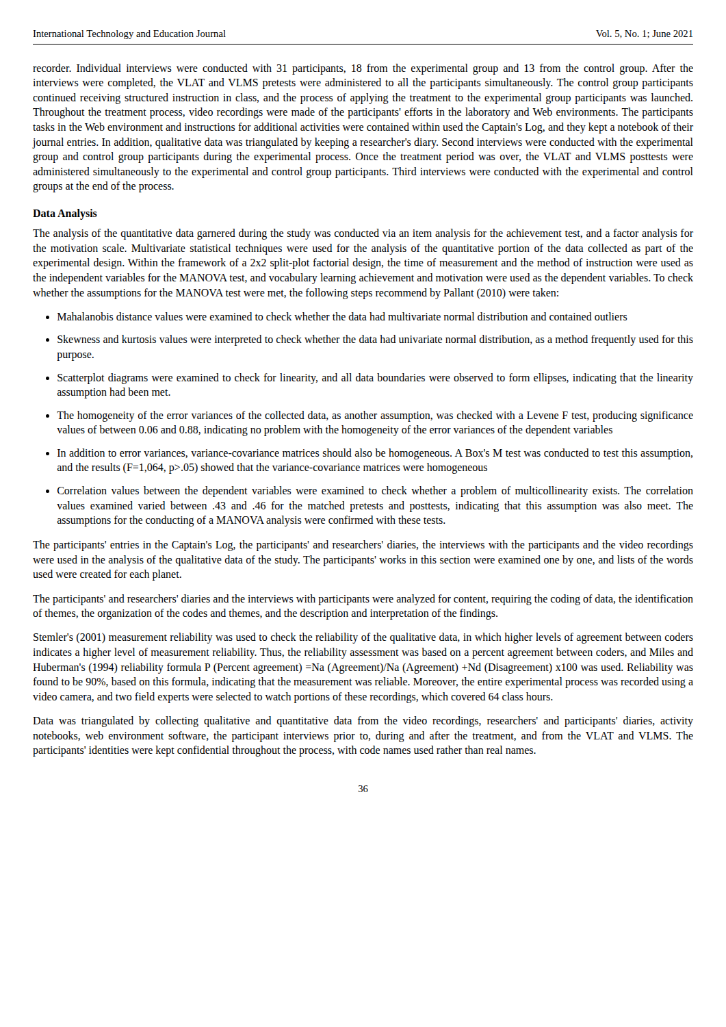International Technology and Education Journal Vol. 5, No. 1; June 2021
recorder. Individual interviews were conducted with 31 participants, 18 from the experimental group and 13 from the control group. After the interviews were completed, the VLAT and VLMS pretests were administered to all the participants simultaneously. The control group participants continued receiving structured instruction in class, and the process of applying the treatment to the experimental group participants was launched. Throughout the treatment process, video recordings were made of the participants' efforts in the laboratory and Web environments. The participants tasks in the Web environment and instructions for additional activities were contained within used the Captain's Log, and they kept a notebook of their journal entries. In addition, qualitative data was triangulated by keeping a researcher's diary. Second interviews were conducted with the experimental group and control group participants during the experimental process. Once the treatment period was over, the VLAT and VLMS posttests were administered simultaneously to the experimental and control group participants. Third interviews were conducted with the experimental and control groups at the end of the process.
Data Analysis
The analysis of the quantitative data garnered during the study was conducted via an item analysis for the achievement test, and a factor analysis for the motivation scale. Multivariate statistical techniques were used for the analysis of the quantitative portion of the data collected as part of the experimental design. Within the framework of a 2x2 split-plot factorial design, the time of measurement and the method of instruction were used as the independent variables for the MANOVA test, and vocabulary learning achievement and motivation were used as the dependent variables. To check whether the assumptions for the MANOVA test were met, the following steps recommend by Pallant (2010) were taken:
Mahalanobis distance values were examined to check whether the data had multivariate normal distribution and contained outliers
Skewness and kurtosis values were interpreted to check whether the data had univariate normal distribution, as a method frequently used for this purpose.
Scatterplot diagrams were examined to check for linearity, and all data boundaries were observed to form ellipses, indicating that the linearity assumption had been met.
The homogeneity of the error variances of the collected data, as another assumption, was checked with a Levene F test, producing significance values of between 0.06 and 0.88, indicating no problem with the homogeneity of the error variances of the dependent variables
In addition to error variances, variance-covariance matrices should also be homogeneous. A Box's M test was conducted to test this assumption, and the results (F=1,064, p>.05) showed that the variance-covariance matrices were homogeneous
Correlation values between the dependent variables were examined to check whether a problem of multicollinearity exists. The correlation values examined varied between .43 and .46 for the matched pretests and posttests, indicating that this assumption was also meet. The assumptions for the conducting of a MANOVA analysis were confirmed with these tests.
The participants' entries in the Captain's Log, the participants' and researchers' diaries, the interviews with the participants and the video recordings were used in the analysis of the qualitative data of the study. The participants' works in this section were examined one by one, and lists of the words used were created for each planet.
The participants' and researchers' diaries and the interviews with participants were analyzed for content, requiring the coding of data, the identification of themes, the organization of the codes and themes, and the description and interpretation of the findings.
Stemler's (2001) measurement reliability was used to check the reliability of the qualitative data, in which higher levels of agreement between coders indicates a higher level of measurement reliability. Thus, the reliability assessment was based on a percent agreement between coders, and Miles and Huberman's (1994) reliability formula P (Percent agreement) =Na (Agreement)/Na (Agreement) +Nd (Disagreement) x100 was used. Reliability was found to be 90%, based on this formula, indicating that the measurement was reliable. Moreover, the entire experimental process was recorded using a video camera, and two field experts were selected to watch portions of these recordings, which covered 64 class hours.
Data was triangulated by collecting qualitative and quantitative data from the video recordings, researchers' and participants' diaries, activity notebooks, web environment software, the participant interviews prior to, during and after the treatment, and from the VLAT and VLMS. The participants' identities were kept confidential throughout the process, with code names used rather than real names.
36